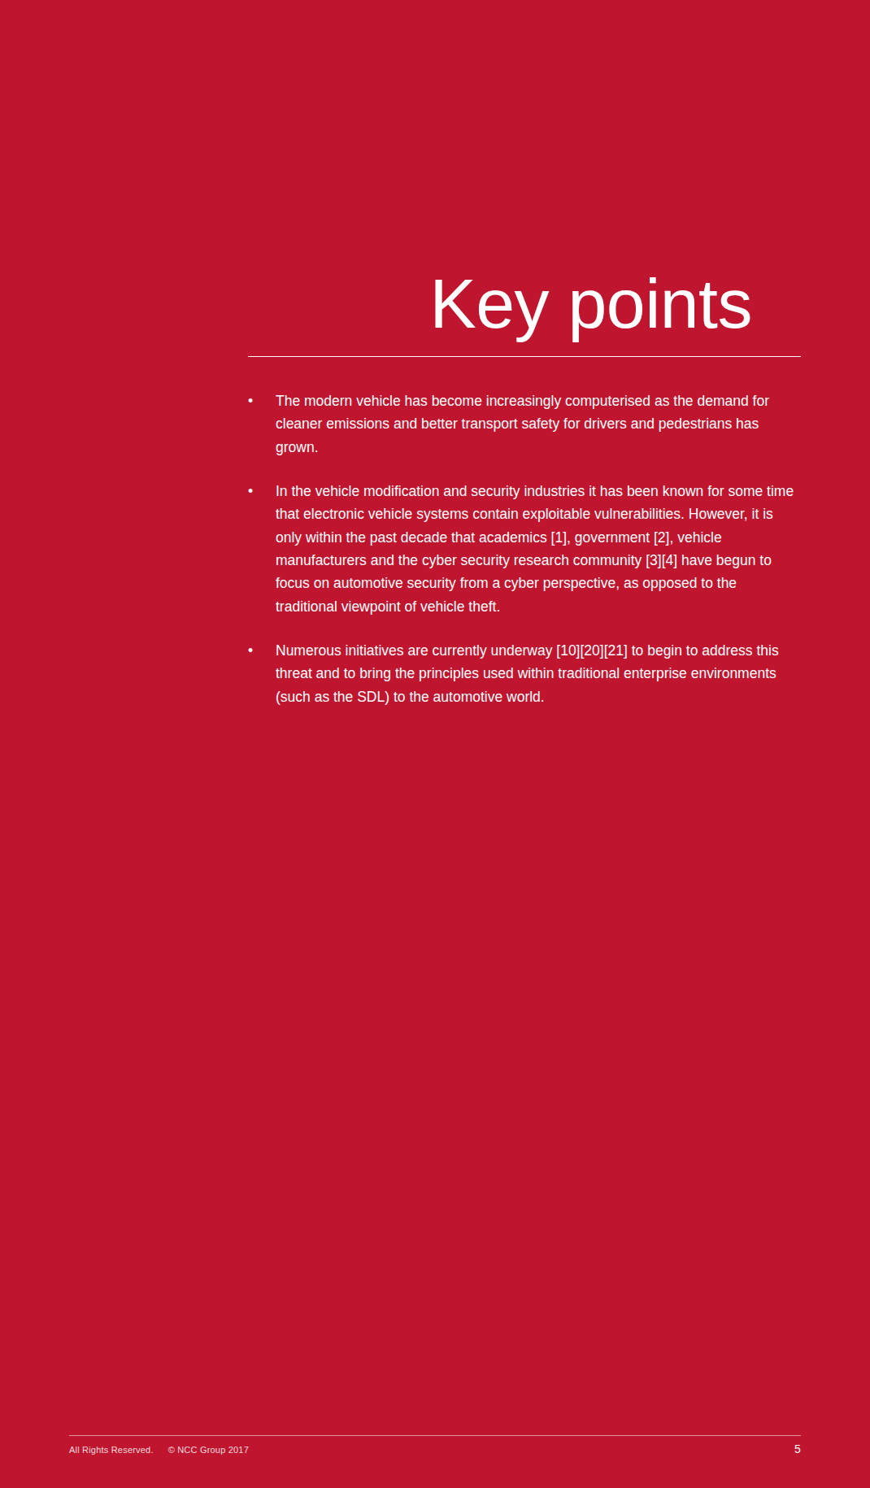Key points
The modern vehicle has become increasingly computerised as the demand for cleaner emissions and better transport safety for drivers and pedestrians has grown.
In the vehicle modification and security industries it has been known for some time that electronic vehicle systems contain exploitable vulnerabilities. However, it is only within the past decade that academics [1], government [2], vehicle manufacturers and the cyber security research community [3][4] have begun to focus on automotive security from a cyber perspective, as opposed to the traditional viewpoint of vehicle theft.
Numerous initiatives are currently underway [10][20][21] to begin to address this threat and to bring the principles used within traditional enterprise environments (such as the SDL) to the automotive world.
All Rights Reserved.© NCC Group 2017
5